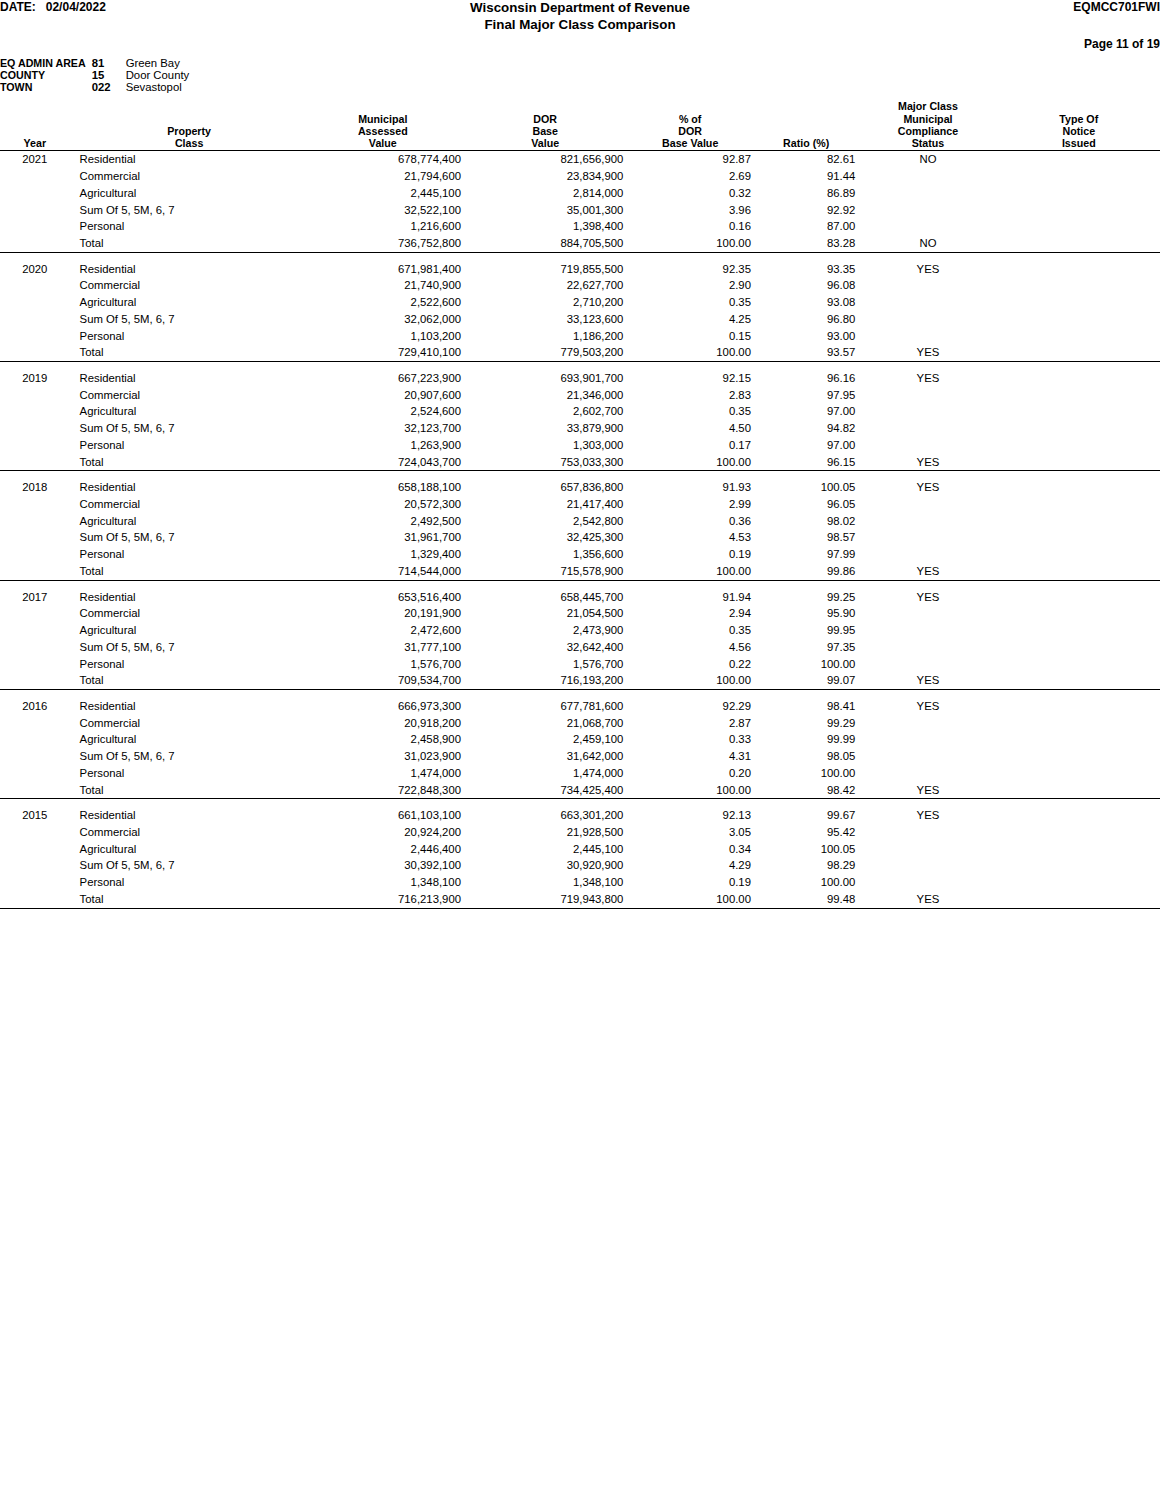| DATE: 02/04/2022 | Wisconsin Department of Revenue Final Major Class Comparison | EQMCC701FWI |
Page 11 of 19
| EQ ADMIN AREA | 81 | Green Bay |
| COUNTY | 15 | Door County |
| TOWN | 022 | Sevastopol |
| Year | Property Class | Municipal Assessed Value | DOR Base Value | % of DOR Base Value | Ratio (%) | Major Class Municipal Compliance Status | Type Of Notice Issued |
| --- | --- | --- | --- | --- | --- | --- | --- |
| 2021 | Residential | 678,774,400 | 821,656,900 | 92.87 | 82.61 | NO | |
| | Commercial | 21,794,600 | 23,834,900 | 2.69 | 91.44 | | |
| | Agricultural | 2,445,100 | 2,814,000 | 0.32 | 86.89 | | |
| | Sum Of 5, 5M, 6, 7 | 32,522,100 | 35,001,300 | 3.96 | 92.92 | | |
| | Personal | 1,216,600 | 1,398,400 | 0.16 | 87.00 | | |
| | Total | 736,752,800 | 884,705,500 | 100.00 | 83.28 | NO | |
| 2020 | Residential | 671,981,400 | 719,855,500 | 92.35 | 93.35 | YES | |
| | Commercial | 21,740,900 | 22,627,700 | 2.90 | 96.08 | | |
| | Agricultural | 2,522,600 | 2,710,200 | 0.35 | 93.08 | | |
| | Sum Of 5, 5M, 6, 7 | 32,062,000 | 33,123,600 | 4.25 | 96.80 | | |
| | Personal | 1,103,200 | 1,186,200 | 0.15 | 93.00 | | |
| | Total | 729,410,100 | 779,503,200 | 100.00 | 93.57 | YES | |
| 2019 | Residential | 667,223,900 | 693,901,700 | 92.15 | 96.16 | YES | |
| | Commercial | 20,907,600 | 21,346,000 | 2.83 | 97.95 | | |
| | Agricultural | 2,524,600 | 2,602,700 | 0.35 | 97.00 | | |
| | Sum Of 5, 5M, 6, 7 | 32,123,700 | 33,879,900 | 4.50 | 94.82 | | |
| | Personal | 1,263,900 | 1,303,000 | 0.17 | 97.00 | | |
| | Total | 724,043,700 | 753,033,300 | 100.00 | 96.15 | YES | |
| 2018 | Residential | 658,188,100 | 657,836,800 | 91.93 | 100.05 | YES | |
| | Commercial | 20,572,300 | 21,417,400 | 2.99 | 96.05 | | |
| | Agricultural | 2,492,500 | 2,542,800 | 0.36 | 98.02 | | |
| | Sum Of 5, 5M, 6, 7 | 31,961,700 | 32,425,300 | 4.53 | 98.57 | | |
| | Personal | 1,329,400 | 1,356,600 | 0.19 | 97.99 | | |
| | Total | 714,544,000 | 715,578,900 | 100.00 | 99.86 | YES | |
| 2017 | Residential | 653,516,400 | 658,445,700 | 91.94 | 99.25 | YES | |
| | Commercial | 20,191,900 | 21,054,500 | 2.94 | 95.90 | | |
| | Agricultural | 2,472,600 | 2,473,900 | 0.35 | 99.95 | | |
| | Sum Of 5, 5M, 6, 7 | 31,777,100 | 32,642,400 | 4.56 | 97.35 | | |
| | Personal | 1,576,700 | 1,576,700 | 0.22 | 100.00 | | |
| | Total | 709,534,700 | 716,193,200 | 100.00 | 99.07 | YES | |
| 2016 | Residential | 666,973,300 | 677,781,600 | 92.29 | 98.41 | YES | |
| | Commercial | 20,918,200 | 21,068,700 | 2.87 | 99.29 | | |
| | Agricultural | 2,458,900 | 2,459,100 | 0.33 | 99.99 | | |
| | Sum Of 5, 5M, 6, 7 | 31,023,900 | 31,642,000 | 4.31 | 98.05 | | |
| | Personal | 1,474,000 | 1,474,000 | 0.20 | 100.00 | | |
| | Total | 722,848,300 | 734,425,400 | 100.00 | 98.42 | YES | |
| 2015 | Residential | 661,103,100 | 663,301,200 | 92.13 | 99.67 | YES | |
| | Commercial | 20,924,200 | 21,928,500 | 3.05 | 95.42 | | |
| | Agricultural | 2,446,400 | 2,445,100 | 0.34 | 100.05 | | |
| | Sum Of 5, 5M, 6, 7 | 30,392,100 | 30,920,900 | 4.29 | 98.29 | | |
| | Personal | 1,348,100 | 1,348,100 | 0.19 | 100.00 | | |
| | Total | 716,213,900 | 719,943,800 | 100.00 | 99.48 | YES | |